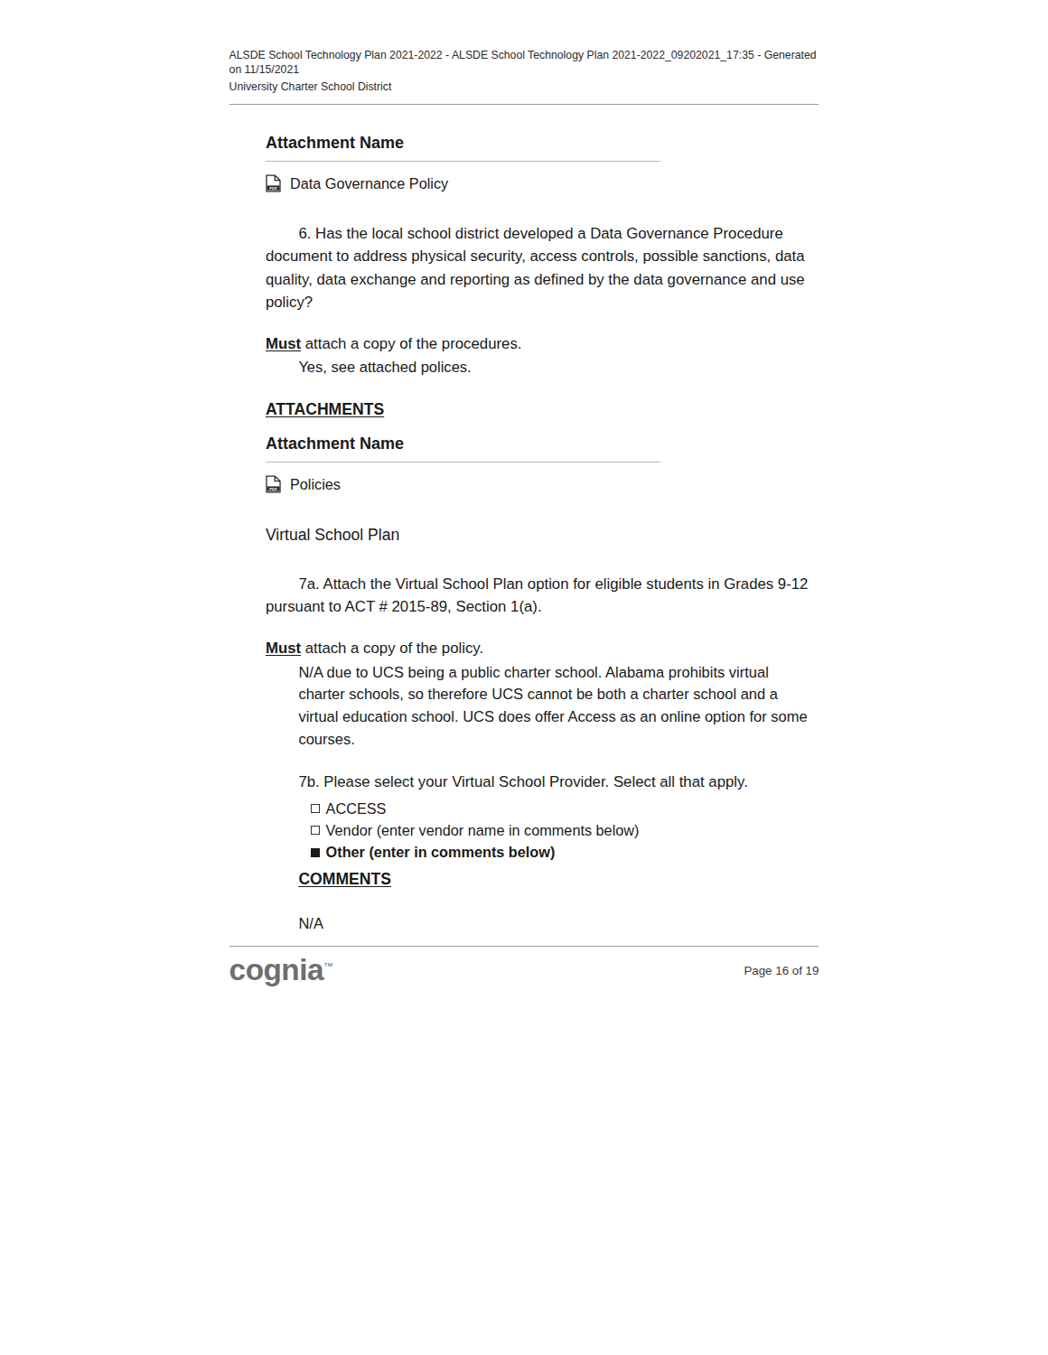ALSDE School Technology Plan 2021-2022 - ALSDE School Technology Plan 2021-2022_09202021_17:35 - Generated on 11/15/2021
University Charter School District
| Attachment Name |
| --- |
| PDF Data Governance Policy |
6. Has the local school district developed a Data Governance Procedure document to address physical security, access controls, possible sanctions, data quality, data exchange and reporting as defined by the data governance and use policy?
Must attach a copy of the procedures.
Yes, see attached polices.
ATTACHMENTS
| Attachment Name |
| --- |
| PDF Policies |
Virtual School Plan
7a. Attach the Virtual School Plan option for eligible students in Grades 9-12 pursuant to ACT # 2015-89, Section 1(a).
Must attach a copy of the policy.
N/A due to UCS being a public charter school. Alabama prohibits virtual charter schools, so therefore UCS cannot be both a charter school and a virtual education school. UCS does offer Access as an online option for some courses.
7b. Please select your Virtual School Provider. Select all that apply.
ACCESS
Vendor (enter vendor name in comments below)
Other (enter in comments below)
COMMENTS
N/A
cognia™
Page 16 of 19